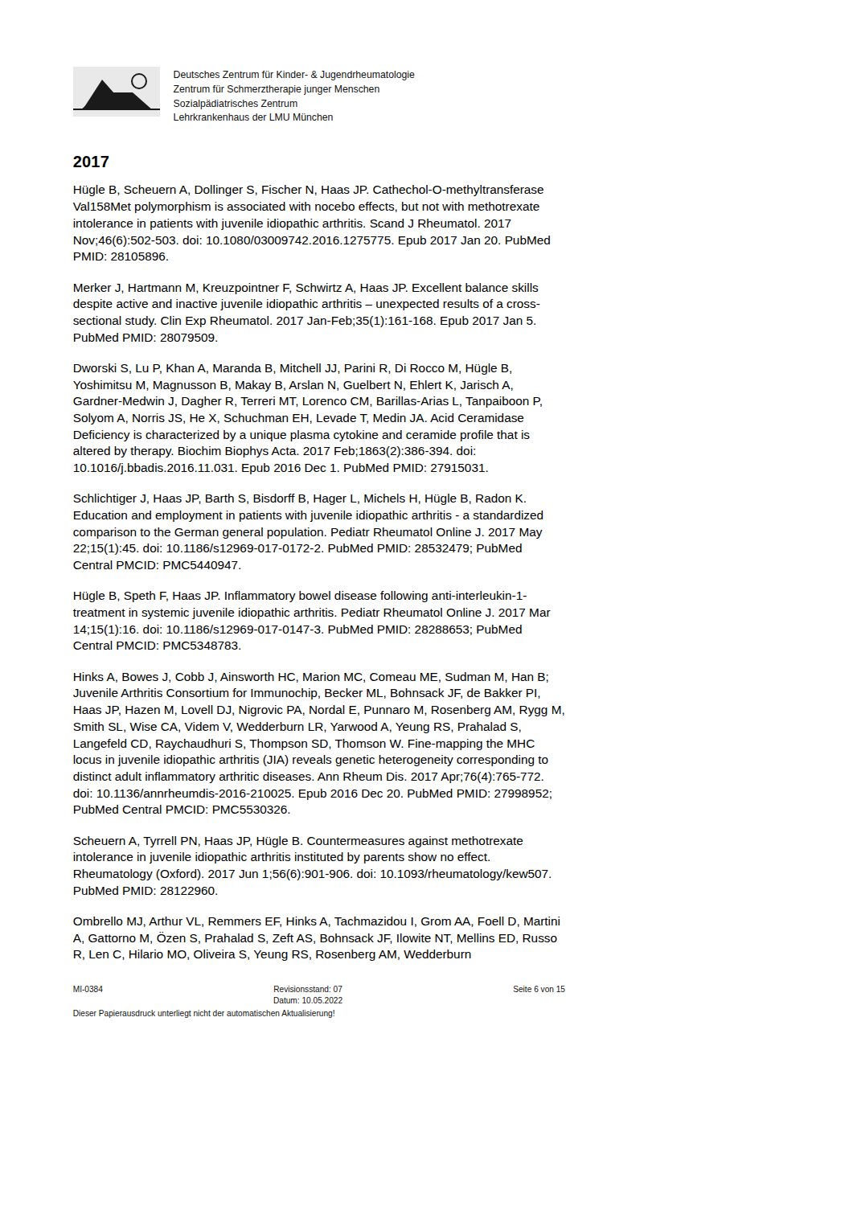Deutsches Zentrum für Kinder- & Jugendrheumatologie
Zentrum für Schmerztherapie junger Menschen
Sozialpädiatrisches Zentrum
Lehrkrankenhaus der LMU München
2017
Hügle B, Scheuern A, Dollinger S, Fischer N, Haas JP. Cathechol-O-methyltransferase Val158Met polymorphism is associated with nocebo effects, but not with methotrexate intolerance in patients with juvenile idiopathic arthritis. Scand J Rheumatol. 2017 Nov;46(6):502-503. doi: 10.1080/03009742.2016.1275775. Epub 2017 Jan 20. PubMed PMID: 28105896.
Merker J, Hartmann M, Kreuzpointner F, Schwirtz A, Haas JP. Excellent balance skills despite active and inactive juvenile idiopathic arthritis – unexpected results of a cross-sectional study. Clin Exp Rheumatol. 2017 Jan-Feb;35(1):161-168. Epub 2017 Jan 5. PubMed PMID: 28079509.
Dworski S, Lu P, Khan A, Maranda B, Mitchell JJ, Parini R, Di Rocco M, Hügle B, Yoshimitsu M, Magnusson B, Makay B, Arslan N, Guelbert N, Ehlert K, Jarisch A, Gardner-Medwin J, Dagher R, Terreri MT, Lorenco CM, Barillas-Arias L, Tanpaiboon P, Solyom A, Norris JS, He X, Schuchman EH, Levade T, Medin JA. Acid Ceramidase Deficiency is characterized by a unique plasma cytokine and ceramide profile that is altered by therapy. Biochim Biophys Acta. 2017 Feb;1863(2):386-394. doi: 10.1016/j.bbadis.2016.11.031. Epub 2016 Dec 1. PubMed PMID: 27915031.
Schlichtiger J, Haas JP, Barth S, Bisdorff B, Hager L, Michels H, Hügle B, Radon K. Education and employment in patients with juvenile idiopathic arthritis - a standardized comparison to the German general population. Pediatr Rheumatol Online J. 2017 May 22;15(1):45. doi: 10.1186/s12969-017-0172-2. PubMed PMID: 28532479; PubMed Central PMCID: PMC5440947.
Hügle B, Speth F, Haas JP. Inflammatory bowel disease following anti-interleukin-1-treatment in systemic juvenile idiopathic arthritis. Pediatr Rheumatol Online J. 2017 Mar 14;15(1):16. doi: 10.1186/s12969-017-0147-3. PubMed PMID: 28288653; PubMed Central PMCID: PMC5348783.
Hinks A, Bowes J, Cobb J, Ainsworth HC, Marion MC, Comeau ME, Sudman M, Han B; Juvenile Arthritis Consortium for Immunochip, Becker ML, Bohnsack JF, de Bakker PI, Haas JP, Hazen M, Lovell DJ, Nigrovic PA, Nordal E, Punnaro M, Rosenberg AM, Rygg M, Smith SL, Wise CA, Videm V, Wedderburn LR, Yarwood A, Yeung RS, Prahalad S, Langefeld CD, Raychaudhuri S, Thompson SD, Thomson W. Fine-mapping the MHC locus in juvenile idiopathic arthritis (JIA) reveals genetic heterogeneity corresponding to distinct adult inflammatory arthritic diseases. Ann Rheum Dis. 2017 Apr;76(4):765-772. doi: 10.1136/annrheumdis-2016-210025. Epub 2016 Dec 20. PubMed PMID: 27998952; PubMed Central PMCID: PMC5530326.
Scheuern A, Tyrrell PN, Haas JP, Hügle B. Countermeasures against methotrexate intolerance in juvenile idiopathic arthritis instituted by parents show no effect. Rheumatology (Oxford). 2017 Jun 1;56(6):901-906. doi: 10.1093/rheumatology/kew507. PubMed PMID: 28122960.
Ombrello MJ, Arthur VL, Remmers EF, Hinks A, Tachmazidou I, Grom AA, Foell D, Martini A, Gattorno M, Özen S, Prahalad S, Zeft AS, Bohnsack JF, Ilowite NT, Mellins ED, Russo R, Len C, Hilario MO, Oliveira S, Yeung RS, Rosenberg AM, Wedderburn
MI-0384
Revisionsstand: 07
Datum: 10.05.2022
Seite 6 von 15
Dieser Papierausdruck unterliegt nicht der automatischen Aktualisierung!